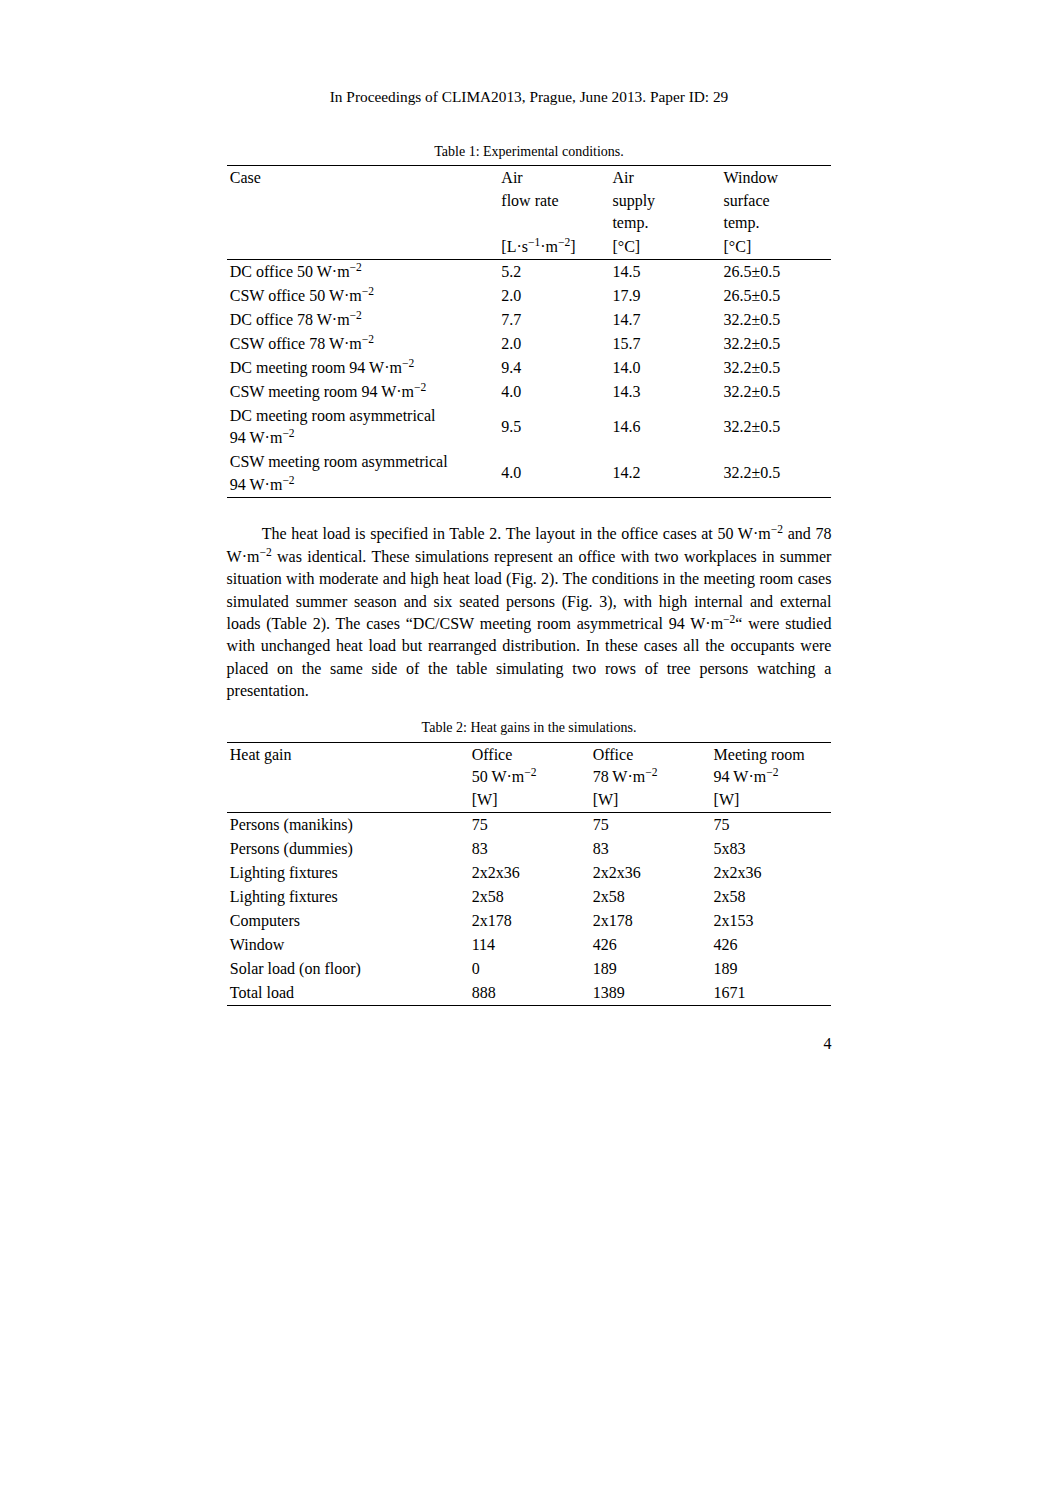In Proceedings of CLIMA2013, Prague, June 2013. Paper ID: 29
Table 1: Experimental conditions.
| Case | Air flow rate | Air supply temp. | Window surface temp. |
| --- | --- | --- | --- |
| | [L·s −1 ·m −2 ] | [°C] | [°C] |
| DC office 50 W·m −2 | 5.2 | 14.5 | 26.5±0.5 |
| CSW office 50 W·m −2 | 2.0 | 17.9 | 26.5±0.5 |
| DC office 78 W·m −2 | 7.7 | 14.7 | 32.2±0.5 |
| CSW office 78 W·m −2 | 2.0 | 15.7 | 32.2±0.5 |
| DC meeting room 94 W·m −2 | 9.4 | 14.0 | 32.2±0.5 |
| CSW meeting room 94 W·m −2 | 4.0 | 14.3 | 32.2±0.5 |
| DC meeting room asymmetrical 94 W·m −2 | 9.5 | 14.6 | 32.2±0.5 |
| CSW meeting room asymmetrical 94 W·m −2 | 4.0 | 14.2 | 32.2±0.5 |
The heat load is specified in Table 2. The layout in the office cases at 50 W·m−2 and 78 W·m−2 was identical. These simulations represent an office with two workplaces in summer situation with moderate and high heat load (Fig. 2). The conditions in the meeting room cases simulated summer season and six seated persons (Fig. 3), with high internal and external loads (Table 2). The cases “DC/CSW meeting room asymmetrical 94 W·m−2“ were studied with unchanged heat load but rearranged distribution. In these cases all the occupants were placed on the same side of the table simulating two rows of tree persons watching a presentation.
Table 2: Heat gains in the simulations.
| Heat gain | Office 50 W·m −2 [W] | Office 78 W·m −2 [W] | Meeting room 94 W·m −2 [W] |
| --- | --- | --- | --- |
| Persons (manikins) | 75 | 75 | 75 |
| Persons (dummies) | 83 | 83 | 5x83 |
| Lighting fixtures | 2x2x36 | 2x2x36 | 2x2x36 |
| Lighting fixtures | 2x58 | 2x58 | 2x58 |
| Computers | 2x178 | 2x178 | 2x153 |
| Window | 114 | 426 | 426 |
| Solar load (on floor) | 0 | 189 | 189 |
| Total load | 888 | 1389 | 1671 |
4